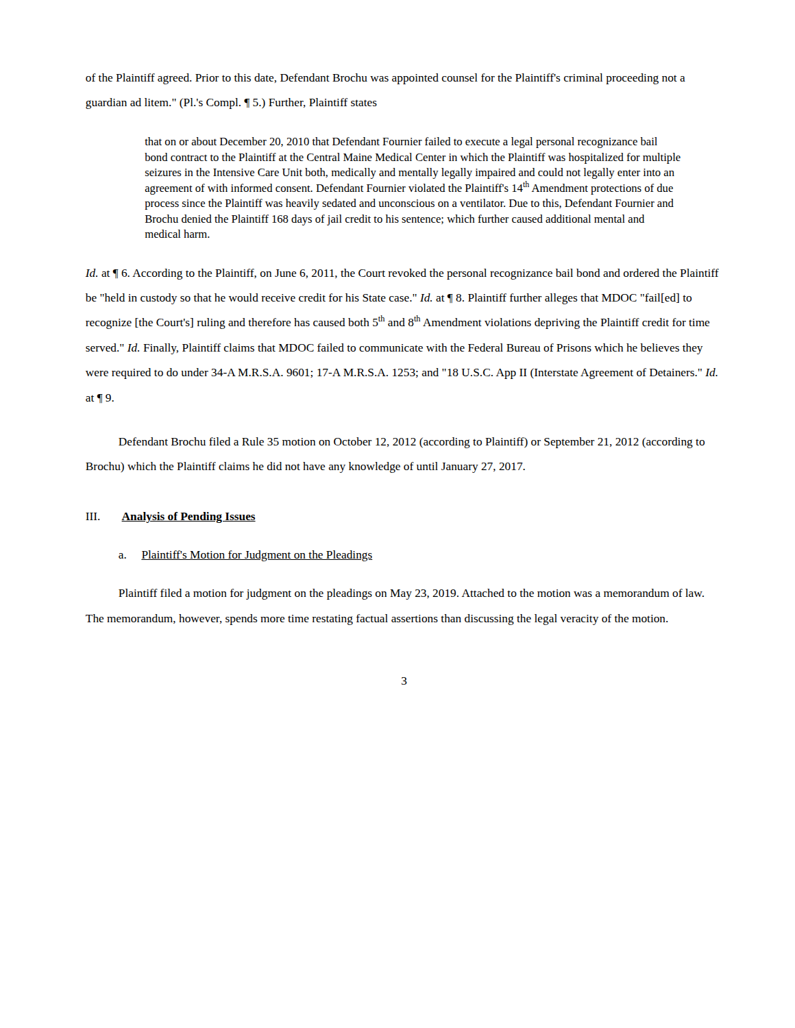of the Plaintiff agreed. Prior to this date, Defendant Brochu was appointed counsel for the Plaintiff's criminal proceeding not a guardian ad litem." (Pl.'s Compl. ¶ 5.) Further, Plaintiff states
that on or about December 20, 2010 that Defendant Fournier failed to execute a legal personal recognizance bail bond contract to the Plaintiff at the Central Maine Medical Center in which the Plaintiff was hospitalized for multiple seizures in the Intensive Care Unit both, medically and mentally legally impaired and could not legally enter into an agreement of with informed consent. Defendant Fournier violated the Plaintiff's 14th Amendment protections of due process since the Plaintiff was heavily sedated and unconscious on a ventilator. Due to this, Defendant Fournier and Brochu denied the Plaintiff 168 days of jail credit to his sentence; which further caused additional mental and medical harm.
Id. at ¶ 6. According to the Plaintiff, on June 6, 2011, the Court revoked the personal recognizance bail bond and ordered the Plaintiff be "held in custody so that he would receive credit for his State case." Id. at ¶ 8. Plaintiff further alleges that MDOC "fail[ed] to recognize [the Court's] ruling and therefore has caused both 5th and 8th Amendment violations depriving the Plaintiff credit for time served." Id. Finally, Plaintiff claims that MDOC failed to communicate with the Federal Bureau of Prisons which he believes they were required to do under 34-A M.R.S.A. 9601; 17-A M.R.S.A. 1253; and "18 U.S.C. App II (Interstate Agreement of Detainers." Id. at ¶ 9.
Defendant Brochu filed a Rule 35 motion on October 12, 2012 (according to Plaintiff) or September 21, 2012 (according to Brochu) which the Plaintiff claims he did not have any knowledge of until January 27, 2017.
III. Analysis of Pending Issues
a. Plaintiff's Motion for Judgment on the Pleadings
Plaintiff filed a motion for judgment on the pleadings on May 23, 2019. Attached to the motion was a memorandum of law. The memorandum, however, spends more time restating factual assertions than discussing the legal veracity of the motion.
3